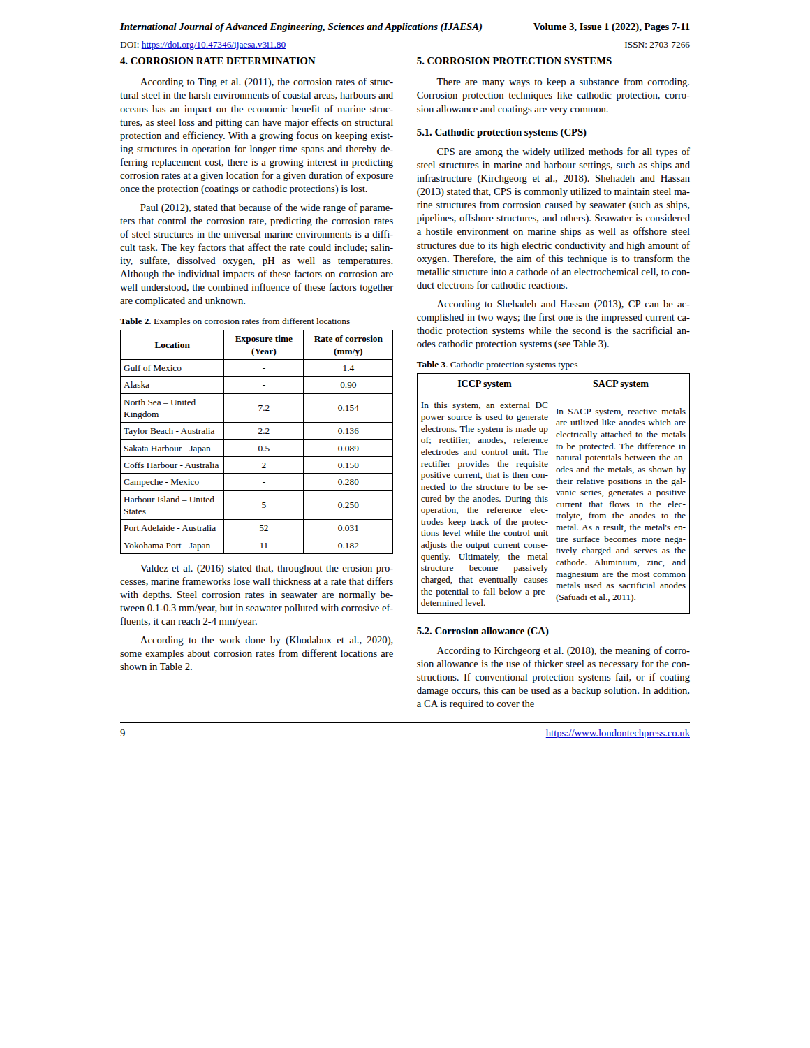International Journal of Advanced Engineering, Sciences and Applications (IJAESA) Volume 3, Issue 1 (2022), Pages 7-11
DOI: https://doi.org/10.47346/ijaesa.v3i1.80 ISSN: 2703-7266
4. CORROSION RATE DETERMINATION
According to Ting et al. (2011), the corrosion rates of structural steel in the harsh environments of coastal areas, harbours and oceans has an impact on the economic benefit of marine structures, as steel loss and pitting can have major effects on structural protection and efficiency. With a growing focus on keeping existing structures in operation for longer time spans and thereby deferring replacement cost, there is a growing interest in predicting corrosion rates at a given location for a given duration of exposure once the protection (coatings or cathodic protections) is lost.
Paul (2012), stated that because of the wide range of parameters that control the corrosion rate, predicting the corrosion rates of steel structures in the universal marine environments is a difficult task. The key factors that affect the rate could include; salinity, sulfate, dissolved oxygen, pH as well as temperatures. Although the individual impacts of these factors on corrosion are well understood, the combined influence of these factors together are complicated and unknown.
Table 2. Examples on corrosion rates from different locations
| Location | Exposure time (Year) | Rate of corrosion (mm/y) |
| --- | --- | --- |
| Gulf of Mexico | - | 1.4 |
| Alaska | - | 0.90 |
| North Sea – United Kingdom | 7.2 | 0.154 |
| Taylor Beach - Australia | 2.2 | 0.136 |
| Sakata Harbour - Japan | 0.5 | 0.089 |
| Coffs Harbour - Australia | 2 | 0.150 |
| Campeche - Mexico | - | 0.280 |
| Harbour Island – United States | 5 | 0.250 |
| Port Adelaide - Australia | 52 | 0.031 |
| Yokohama Port - Japan | 11 | 0.182 |
Valdez et al. (2016) stated that, throughout the erosion processes, marine frameworks lose wall thickness at a rate that differs with depths. Steel corrosion rates in seawater are normally between 0.1-0.3 mm/year, but in seawater polluted with corrosive effluents, it can reach 2-4 mm/year.
According to the work done by (Khodabux et al., 2020), some examples about corrosion rates from different locations are shown in Table 2.
5. CORROSION PROTECTION SYSTEMS
There are many ways to keep a substance from corroding. Corrosion protection techniques like cathodic protection, corrosion allowance and coatings are very common.
5.1. Cathodic protection systems (CPS)
CPS are among the widely utilized methods for all types of steel structures in marine and harbour settings, such as ships and infrastructure (Kirchgeorg et al., 2018). Shehadeh and Hassan (2013) stated that, CPS is commonly utilized to maintain steel marine structures from corrosion caused by seawater (such as ships, pipelines, offshore structures, and others). Seawater is considered a hostile environment on marine ships as well as offshore steel structures due to its high electric conductivity and high amount of oxygen. Therefore, the aim of this technique is to transform the metallic structure into a cathode of an electrochemical cell, to conduct electrons for cathodic reactions.
According to Shehadeh and Hassan (2013), CP can be accomplished in two ways; the first one is the impressed current cathodic protection systems while the second is the sacrificial anodes cathodic protection systems (see Table 3).
Table 3. Cathodic protection systems types
| ICCP system | SACP system |
| --- | --- |
| In this system, an external DC power source is used to generate electrons. The system is made up of; rectifier, anodes, reference electrodes and control unit. The rectifier provides the requisite positive current, that is then connected to the structure to be secured by the anodes. During this operation, the reference electrodes keep track of the protections level while the control unit adjusts the output current consequently. Ultimately, the metal structure become passively charged, that eventually causes the potential to fall below a predetermined level. | In SACP system, reactive metals are utilized like anodes which are electrically attached to the metals to be protected. The difference in natural potentials between the anodes and the metals, as shown by their relative positions in the galvanic series, generates a positive current that flows in the electrolyte, from the anodes to the metal. As a result, the metal's entire surface becomes more negatively charged and serves as the cathode. Aluminium, zinc, and magnesium are the most common metals used as sacrificial anodes (Safuadi et al., 2011). |
5.2. Corrosion allowance (CA)
According to Kirchgeorg et al. (2018), the meaning of corrosion allowance is the use of thicker steel as necessary for the constructions. If conventional protection systems fail, or if coating damage occurs, this can be used as a backup solution. In addition, a CA is required to cover the
9 https://www.londontechpress.co.uk